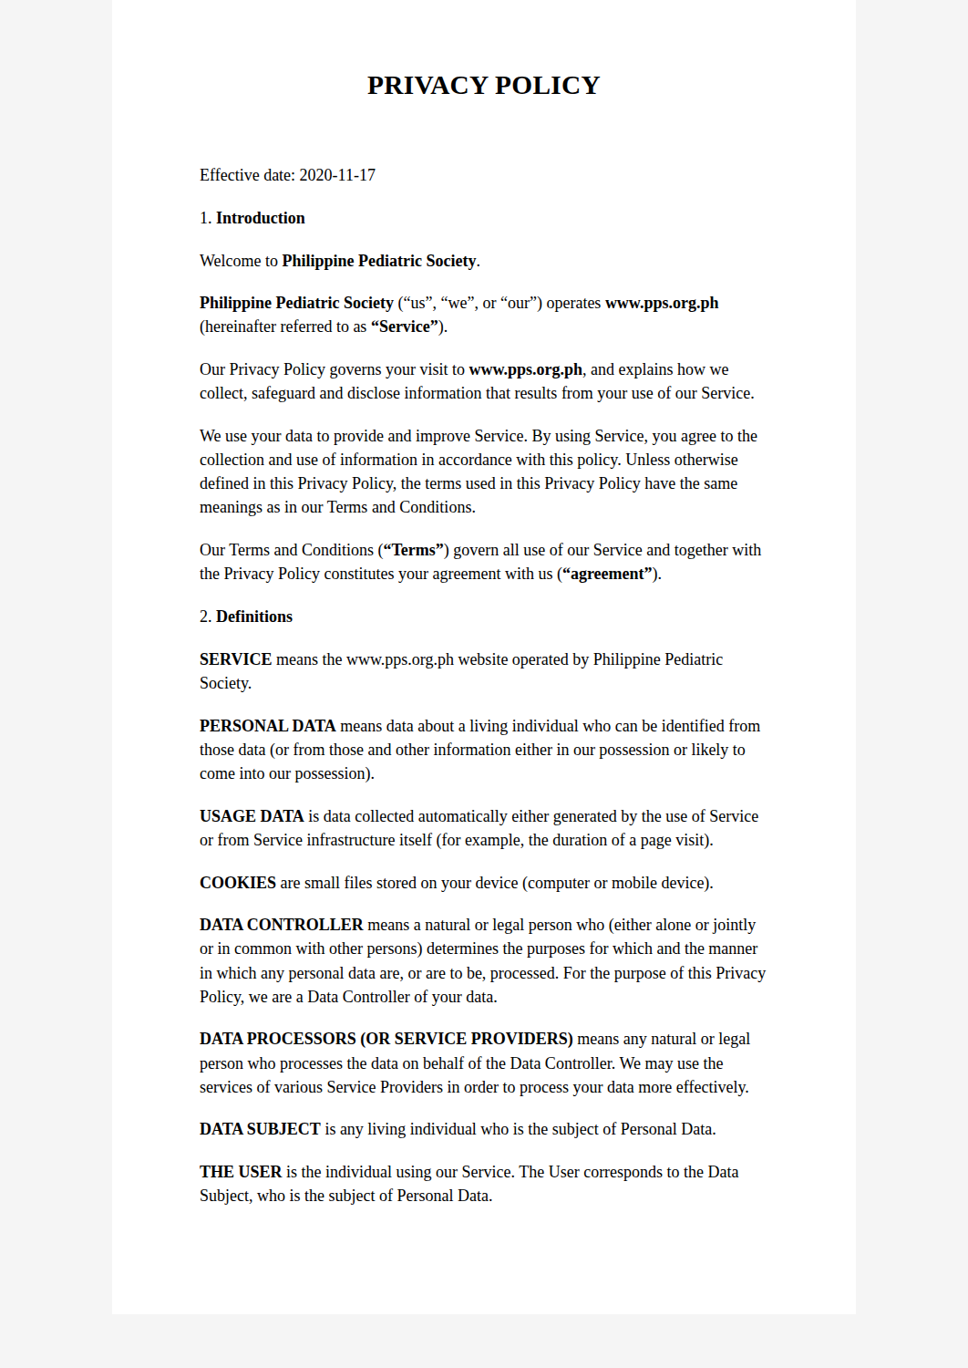PRIVACY POLICY
Effective date: 2020-11-17
1. Introduction
Welcome to Philippine Pediatric Society.
Philippine Pediatric Society (“us”, “we”, or “our”) operates www.pps.org.ph (hereinafter referred to as “Service”).
Our Privacy Policy governs your visit to www.pps.org.ph, and explains how we collect, safeguard and disclose information that results from your use of our Service.
We use your data to provide and improve Service. By using Service, you agree to the collection and use of information in accordance with this policy. Unless otherwise defined in this Privacy Policy, the terms used in this Privacy Policy have the same meanings as in our Terms and Conditions.
Our Terms and Conditions (“Terms”) govern all use of our Service and together with the Privacy Policy constitutes your agreement with us (“agreement”).
2. Definitions
SERVICE means the www.pps.org.ph website operated by Philippine Pediatric Society.
PERSONAL DATA means data about a living individual who can be identified from those data (or from those and other information either in our possession or likely to come into our possession).
USAGE DATA is data collected automatically either generated by the use of Service or from Service infrastructure itself (for example, the duration of a page visit).
COOKIES are small files stored on your device (computer or mobile device).
DATA CONTROLLER means a natural or legal person who (either alone or jointly or in common with other persons) determines the purposes for which and the manner in which any personal data are, or are to be, processed. For the purpose of this Privacy Policy, we are a Data Controller of your data.
DATA PROCESSORS (OR SERVICE PROVIDERS) means any natural or legal person who processes the data on behalf of the Data Controller. We may use the services of various Service Providers in order to process your data more effectively.
DATA SUBJECT is any living individual who is the subject of Personal Data.
THE USER is the individual using our Service. The User corresponds to the Data Subject, who is the subject of Personal Data.